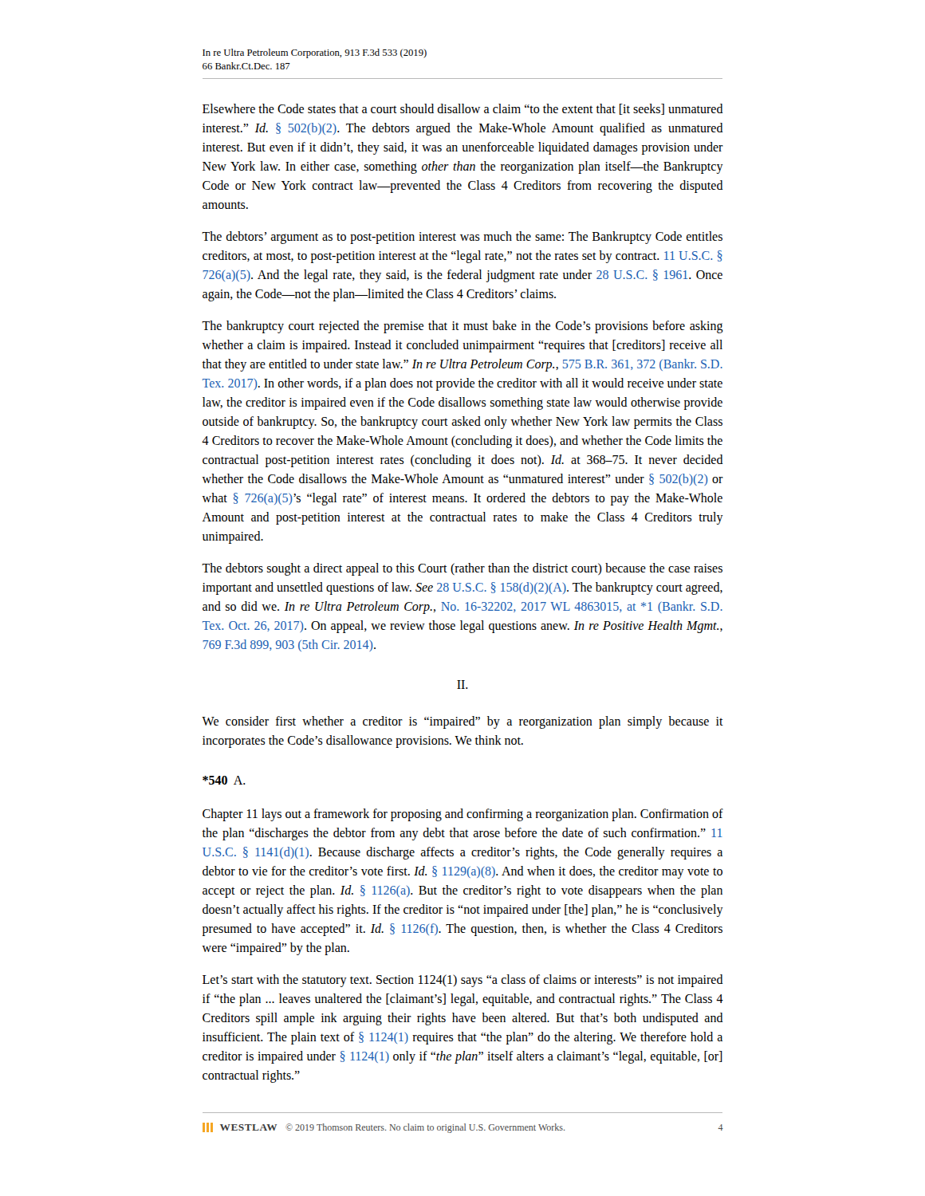In re Ultra Petroleum Corporation, 913 F.3d 533 (2019)
66 Bankr.Ct.Dec. 187
Elsewhere the Code states that a court should disallow a claim “to the extent that [it seeks] unmatured interest.” Id. § 502(b)(2). The debtors argued the Make-Whole Amount qualified as unmatured interest. But even if it didn’t, they said, it was an unenforceable liquidated damages provision under New York law. In either case, something other than the reorganization plan itself—the Bankruptcy Code or New York contract law—prevented the Class 4 Creditors from recovering the disputed amounts.
The debtors’ argument as to post-petition interest was much the same: The Bankruptcy Code entitles creditors, at most, to post-petition interest at the “legal rate,” not the rates set by contract. 11 U.S.C. § 726(a)(5). And the legal rate, they said, is the federal judgment rate under 28 U.S.C. § 1961. Once again, the Code—not the plan—limited the Class 4 Creditors’ claims.
The bankruptcy court rejected the premise that it must bake in the Code’s provisions before asking whether a claim is impaired. Instead it concluded unimpairment “requires that [creditors] receive all that they are entitled to under state law.” In re Ultra Petroleum Corp., 575 B.R. 361, 372 (Bankr. S.D. Tex. 2017). In other words, if a plan does not provide the creditor with all it would receive under state law, the creditor is impaired even if the Code disallows something state law would otherwise provide outside of bankruptcy. So, the bankruptcy court asked only whether New York law permits the Class 4 Creditors to recover the Make-Whole Amount (concluding it does), and whether the Code limits the contractual post-petition interest rates (concluding it does not). Id. at 368–75. It never decided whether the Code disallows the Make-Whole Amount as “unmatured interest” under § 502(b)(2) or what § 726(a)(5)’s “legal rate” of interest means. It ordered the debtors to pay the Make-Whole Amount and post-petition interest at the contractual rates to make the Class 4 Creditors truly unimpaired.
The debtors sought a direct appeal to this Court (rather than the district court) because the case raises important and unsettled questions of law. See 28 U.S.C. § 158(d)(2)(A). The bankruptcy court agreed, and so did we. In re Ultra Petroleum Corp., No. 16-32202, 2017 WL 4863015, at *1 (Bankr. S.D. Tex. Oct. 26, 2017). On appeal, we review those legal questions anew. In re Positive Health Mgmt., 769 F.3d 899, 903 (5th Cir. 2014).
II.
We consider first whether a creditor is “impaired” by a reorganization plan simply because it incorporates the Code’s disallowance provisions. We think not.
*540 A.
Chapter 11 lays out a framework for proposing and confirming a reorganization plan. Confirmation of the plan “discharges the debtor from any debt that arose before the date of such confirmation.” 11 U.S.C. § 1141(d)(1). Because discharge affects a creditor’s rights, the Code generally requires a debtor to vie for the creditor’s vote first. Id. § 1129(a)(8). And when it does, the creditor may vote to accept or reject the plan. Id. § 1126(a). But the creditor’s right to vote disappears when the plan doesn’t actually affect his rights. If the creditor is “not impaired under [the] plan,” he is “conclusively presumed to have accepted” it. Id. § 1126(f). The question, then, is whether the Class 4 Creditors were “impaired” by the plan.
Let’s start with the statutory text. Section 1124(1) says “a class of claims or interests” is not impaired if “the plan ... leaves unaltered the [claimant’s] legal, equitable, and contractual rights.” The Class 4 Creditors spill ample ink arguing their rights have been altered. But that’s both undisputed and insufficient. The plain text of § 1124(1) requires that “the plan” do the altering. We therefore hold a creditor is impaired under § 1124(1) only if “the plan” itself alters a claimant’s “legal, equitable, [or] contractual rights.”
WESTLAW © 2019 Thomson Reuters. No claim to original U.S. Government Works. 4